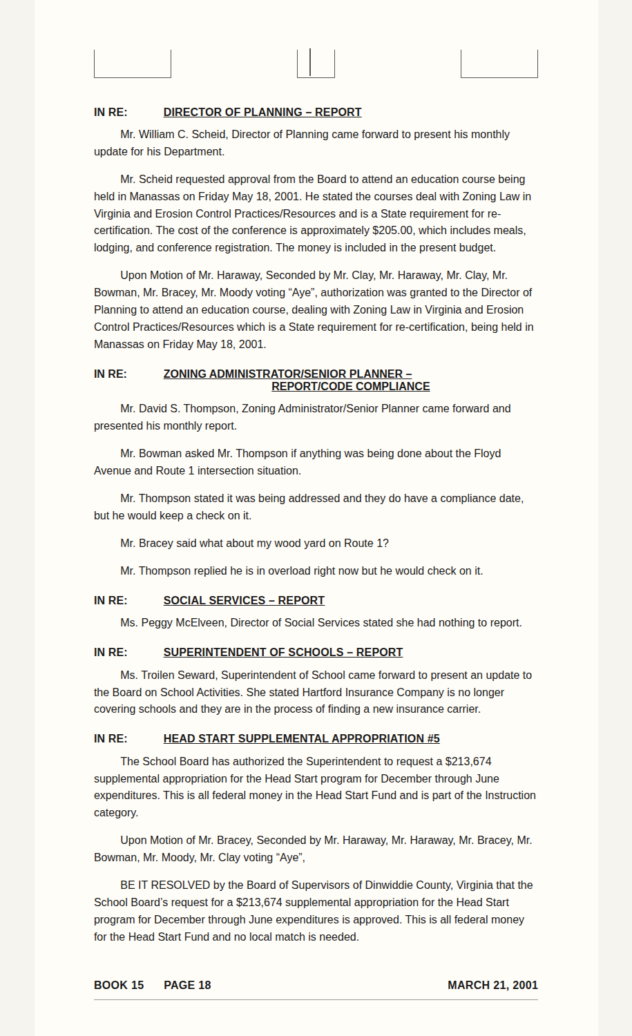IN RE: DIRECTOR OF PLANNING – REPORT
Mr. William C. Scheid, Director of Planning came forward to present his monthly update for his Department.
Mr. Scheid requested approval from the Board to attend an education course being held in Manassas on Friday May 18, 2001. He stated the courses deal with Zoning Law in Virginia and Erosion Control Practices/Resources and is a State requirement for re-certification. The cost of the conference is approximately $205.00, which includes meals, lodging, and conference registration. The money is included in the present budget.
Upon Motion of Mr. Haraway, Seconded by Mr. Clay, Mr. Haraway, Mr. Clay, Mr. Bowman, Mr. Bracey, Mr. Moody voting “Aye”, authorization was granted to the Director of Planning to attend an education course, dealing with Zoning Law in Virginia and Erosion Control Practices/Resources which is a State requirement for re-certification, being held in Manassas on Friday May 18, 2001.
IN RE: ZONING ADMINISTRATOR/SENIOR PLANNER – REPORT/CODE COMPLIANCE
Mr. David S. Thompson, Zoning Administrator/Senior Planner came forward and presented his monthly report.
Mr. Bowman asked Mr. Thompson if anything was being done about the Floyd Avenue and Route 1 intersection situation.
Mr. Thompson stated it was being addressed and they do have a compliance date, but he would keep a check on it.
Mr. Bracey said what about my wood yard on Route 1?
Mr. Thompson replied he is in overload right now but he would check on it.
IN RE: SOCIAL SERVICES – REPORT
Ms. Peggy McElveen, Director of Social Services stated she had nothing to report.
IN RE: SUPERINTENDENT OF SCHOOLS – REPORT
Ms. Troilen Seward, Superintendent of School came forward to present an update to the Board on School Activities. She stated Hartford Insurance Company is no longer covering schools and they are in the process of finding a new insurance carrier.
IN RE: HEAD START SUPPLEMENTAL APPROPRIATION #5
The School Board has authorized the Superintendent to request a $213,674 supplemental appropriation for the Head Start program for December through June expenditures. This is all federal money in the Head Start Fund and is part of the Instruction category.
Upon Motion of Mr. Bracey, Seconded by Mr. Haraway, Mr. Haraway, Mr. Bracey, Mr. Bowman, Mr. Moody, Mr. Clay voting “Aye”,
BE IT RESOLVED by the Board of Supervisors of Dinwiddie County, Virginia that the School Board’s request for a $213,674 supplemental appropriation for the Head Start program for December through June expenditures is approved. This is all federal money for the Head Start Fund and no local match is needed.
BOOK 15 PAGE 18 MARCH 21, 2001